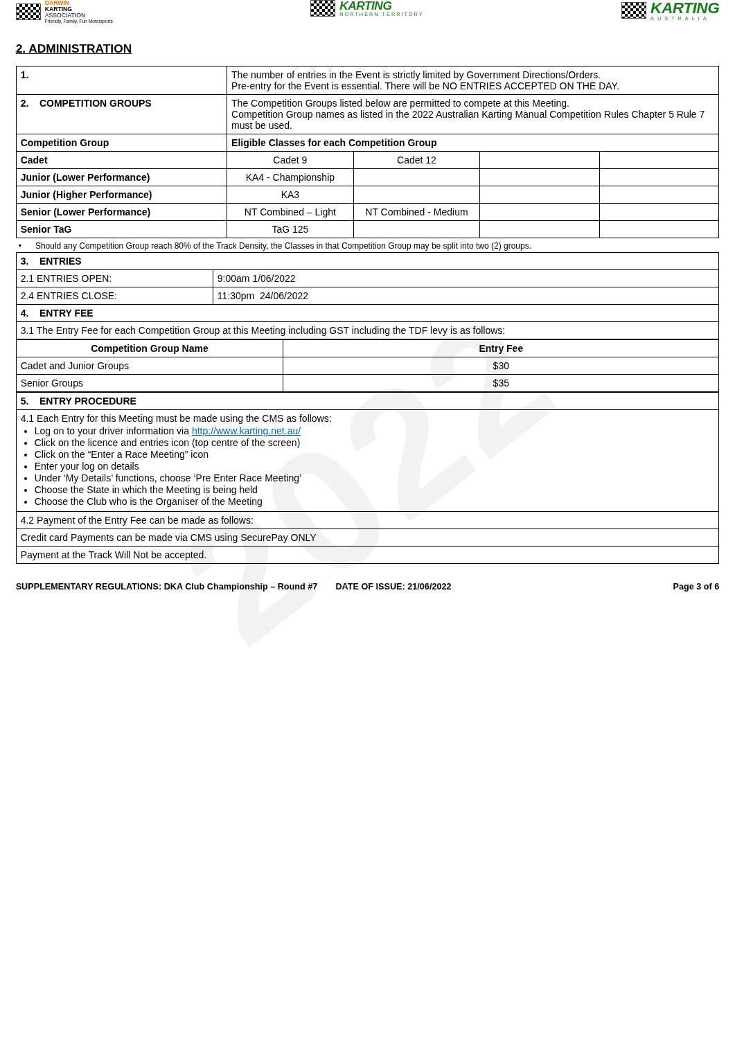2022
DARWIN
KARTING
ASSOCIATION
Friendly, Family, Fun Motorsports
KARTING
Northern Territory
KARTING
Australia
2. ADMINISTRATION
| 1. | The number of entries in the Event is strictly limited by Government Directions/Orders. Pre-entry for the Event is essential. There will be NO ENTRIES ACCEPTED ON THE DAY. |
| 2. COMPETITION GROUPS | The Competition Groups listed below are permitted to compete at this Meeting. Competition Group names as listed in the 2022 Australian Karting Manual Competition Rules Chapter 5 Rule 7 must be used. |
| Competition Group | Eligible Classes for each Competition Group |
| Cadet | Cadet 9 | Cadet 12 | | |
| Junior (Lower Performance) | KA4 - Championship | | | |
| Junior (Higher Performance) | KA3 | | | |
| Senior (Lower Performance) | NT Combined – Light | NT Combined - Medium | | |
| Senior TaG | TaG 125 | | | |
| • Should any Competition Group reach 80% of the Track Density, the Classes in that Competition Group may be split into two (2) groups. |
| 3. ENTRIES |
| 2.1 ENTRIES OPEN: | 9:00am 1/06/2022 |
| 2.4 ENTRIES CLOSE: | 11:30pm 24/06/2022 |
| 4. ENTRY FEE |
| 3.1 The Entry Fee for each Competition Group at this Meeting including GST including the TDF levy is as follows: |
| Competition Group Name | Entry Fee |
| Cadet and Junior Groups | $30 |
| Senior Groups | $35 |
| 5. ENTRY PROCEDURE |
| 4.1 Each Entry for this Meeting must be made using the CMS as follows: Log on to your driver information via http://www.karting.net.au/ Click on the licence and entries icon (top centre of the screen) Click on the “Enter a Race Meeting” icon Enter your log on details Under ‘My Details’ functions, choose ‘Pre Enter Race Meeting’ Choose the State in which the Meeting is being held Choose the Club who is the Organiser of the Meeting |
| 4.2 Payment of the Entry Fee can be made as follows: |
| Credit card Payments can be made via CMS using SecurePay ONLY |
| Payment at the Track Will Not be accepted. |
SUPPLEMENTARY REGULATIONS: DKA Club Championship – Round #7 DATE OF ISSUE: 21/06/2022 Page 3 of 6